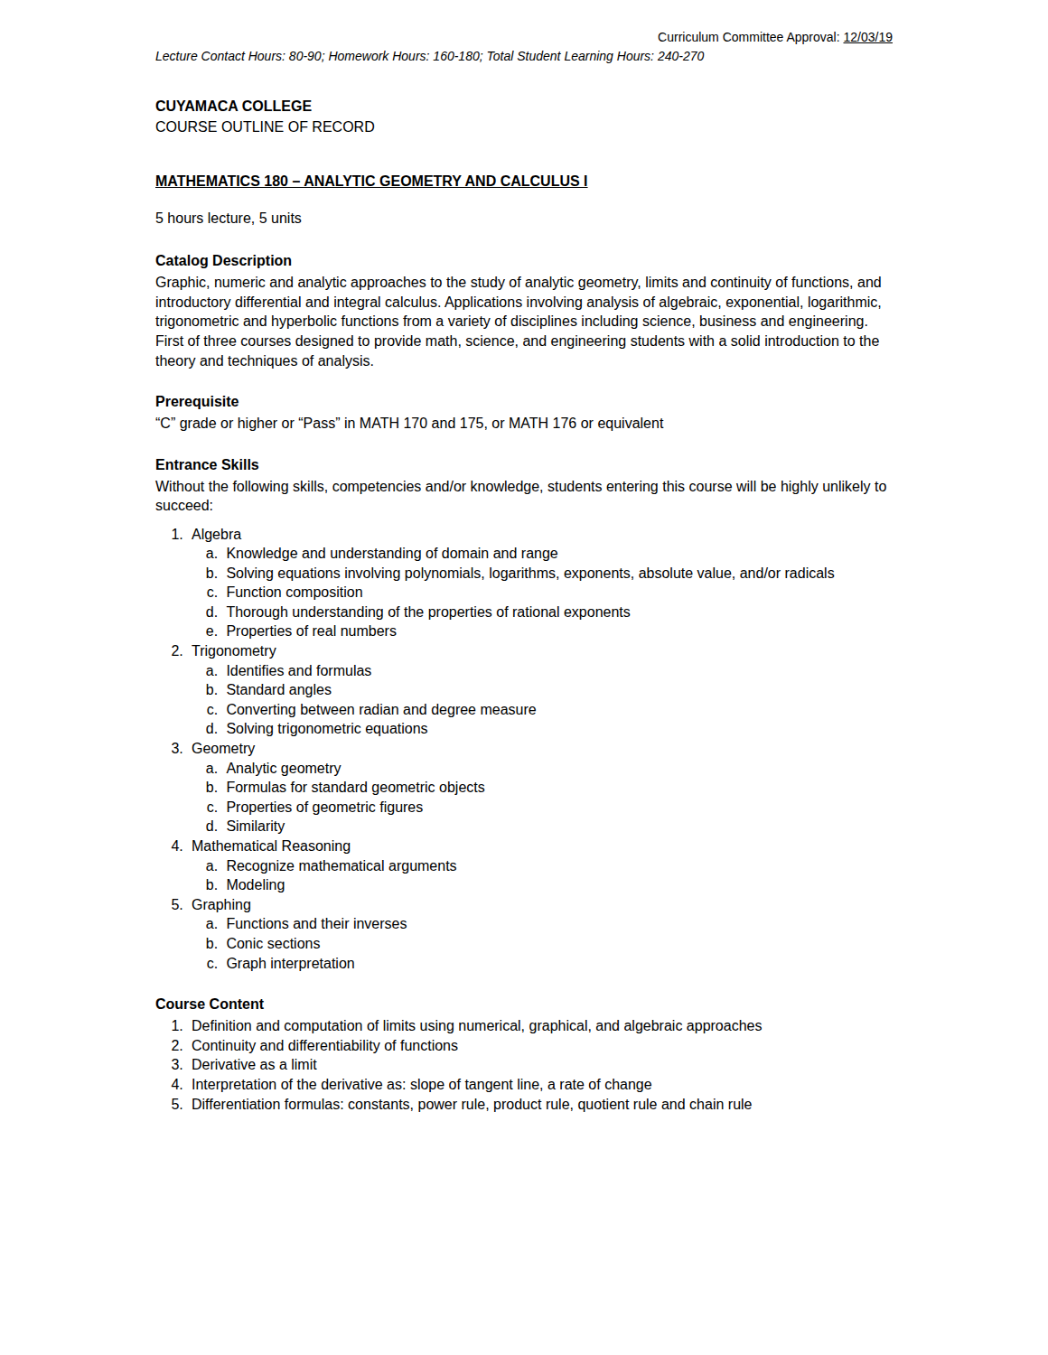Curriculum Committee Approval: 12/03/19
Lecture Contact Hours: 80-90; Homework Hours: 160-180; Total Student Learning Hours: 240-270
CUYAMACA COLLEGE
COURSE OUTLINE OF RECORD
MATHEMATICS 180 – ANALYTIC GEOMETRY AND CALCULUS I
5 hours lecture, 5 units
Catalog Description
Graphic, numeric and analytic approaches to the study of analytic geometry, limits and continuity of functions, and introductory differential and integral calculus. Applications involving analysis of algebraic, exponential, logarithmic, trigonometric and hyperbolic functions from a variety of disciplines including science, business and engineering. First of three courses designed to provide math, science, and engineering students with a solid introduction to the theory and techniques of analysis.
Prerequisite
“C” grade or higher or “Pass” in MATH 170 and 175, or MATH 176 or equivalent
Entrance Skills
Without the following skills, competencies and/or knowledge, students entering this course will be highly unlikely to succeed:
Algebra
Knowledge and understanding of domain and range
Solving equations involving polynomials, logarithms, exponents, absolute value, and/or radicals
Function composition
Thorough understanding of the properties of rational exponents
Properties of real numbers
Trigonometry
Identifies and formulas
Standard angles
Converting between radian and degree measure
Solving trigonometric equations
Geometry
Analytic geometry
Formulas for standard geometric objects
Properties of geometric figures
Similarity
Mathematical Reasoning
Recognize mathematical arguments
Modeling
Graphing
Functions and their inverses
Conic sections
Graph interpretation
Course Content
Definition and computation of limits using numerical, graphical, and algebraic approaches
Continuity and differentiability of functions
Derivative as a limit
Interpretation of the derivative as: slope of tangent line, a rate of change
Differentiation formulas: constants, power rule, product rule, quotient rule and chain rule